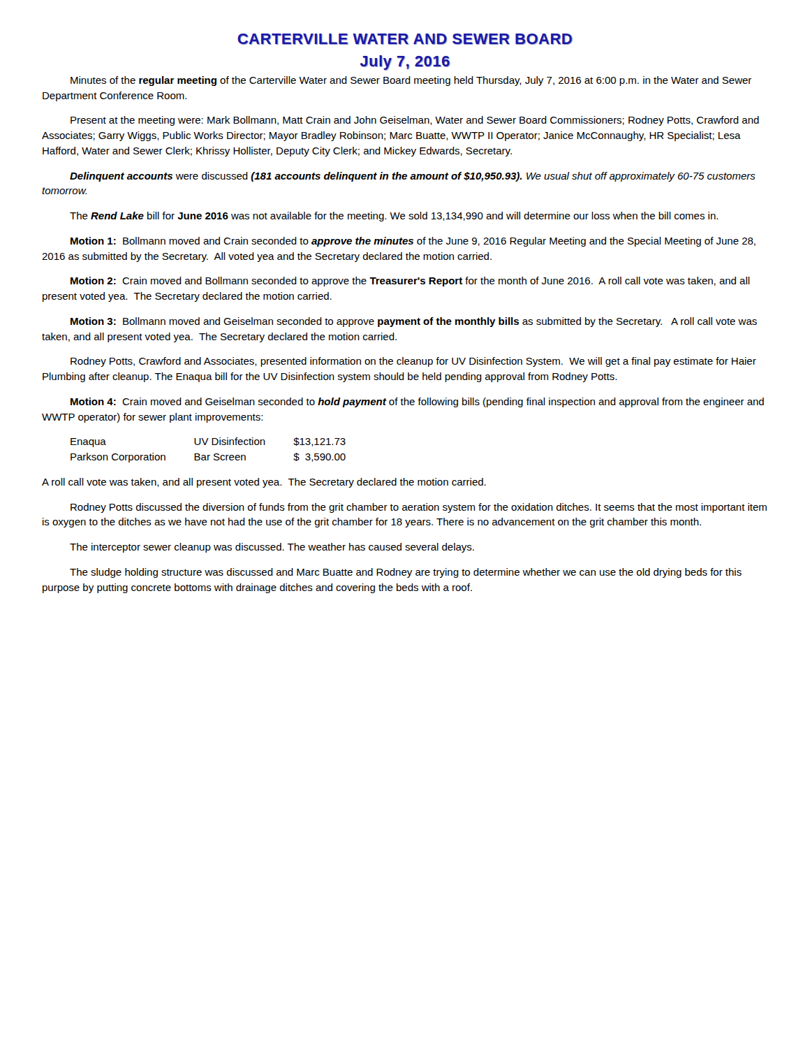CARTERVILLE WATER AND SEWER BOARDJuly 7, 2016
Minutes of the regular meeting of the Carterville Water and Sewer Board meeting held Thursday, July 7, 2016 at 6:00 p.m. in the Water and Sewer Department Conference Room.
Present at the meeting were: Mark Bollmann, Matt Crain and John Geiselman, Water and Sewer Board Commissioners; Rodney Potts, Crawford and Associates; Garry Wiggs, Public Works Director; Mayor Bradley Robinson; Marc Buatte, WWTP II Operator; Janice McConnaughy, HR Specialist; Lesa Hafford, Water and Sewer Clerk; Khrissy Hollister, Deputy City Clerk; and Mickey Edwards, Secretary.
Delinquent accounts were discussed (181 accounts delinquent in the amount of $10,950.93). We usual shut off approximately 60-75 customers tomorrow.
The Rend Lake bill for June 2016 was not available for the meeting. We sold 13,134,990 and will determine our loss when the bill comes in.
Motion 1: Bollmann moved and Crain seconded to approve the minutes of the June 9, 2016 Regular Meeting and the Special Meeting of June 28, 2016 as submitted by the Secretary. All voted yea and the Secretary declared the motion carried.
Motion 2: Crain moved and Bollmann seconded to approve the Treasurer's Report for the month of June 2016. A roll call vote was taken, and all present voted yea. The Secretary declared the motion carried.
Motion 3: Bollmann moved and Geiselman seconded to approve payment of the monthly bills as submitted by the Secretary. A roll call vote was taken, and all present voted yea. The Secretary declared the motion carried.
Rodney Potts, Crawford and Associates, presented information on the cleanup for UV Disinfection System. We will get a final pay estimate for Haier Plumbing after cleanup. The Enaqua bill for the UV Disinfection system should be held pending approval from Rodney Potts.
Motion 4: Crain moved and Geiselman seconded to hold payment of the following bills (pending final inspection and approval from the engineer and WWTP operator) for sewer plant improvements:
| Enaqua | UV Disinfection | $13,121.73 |
| Parkson Corporation | Bar Screen | $ 3,590.00 |
A roll call vote was taken, and all present voted yea. The Secretary declared the motion carried.
Rodney Potts discussed the diversion of funds from the grit chamber to aeration system for the oxidation ditches. It seems that the most important item is oxygen to the ditches as we have not had the use of the grit chamber for 18 years. There is no advancement on the grit chamber this month.
The interceptor sewer cleanup was discussed. The weather has caused several delays.
The sludge holding structure was discussed and Marc Buatte and Rodney are trying to determine whether we can use the old drying beds for this purpose by putting concrete bottoms with drainage ditches and covering the beds with a roof.